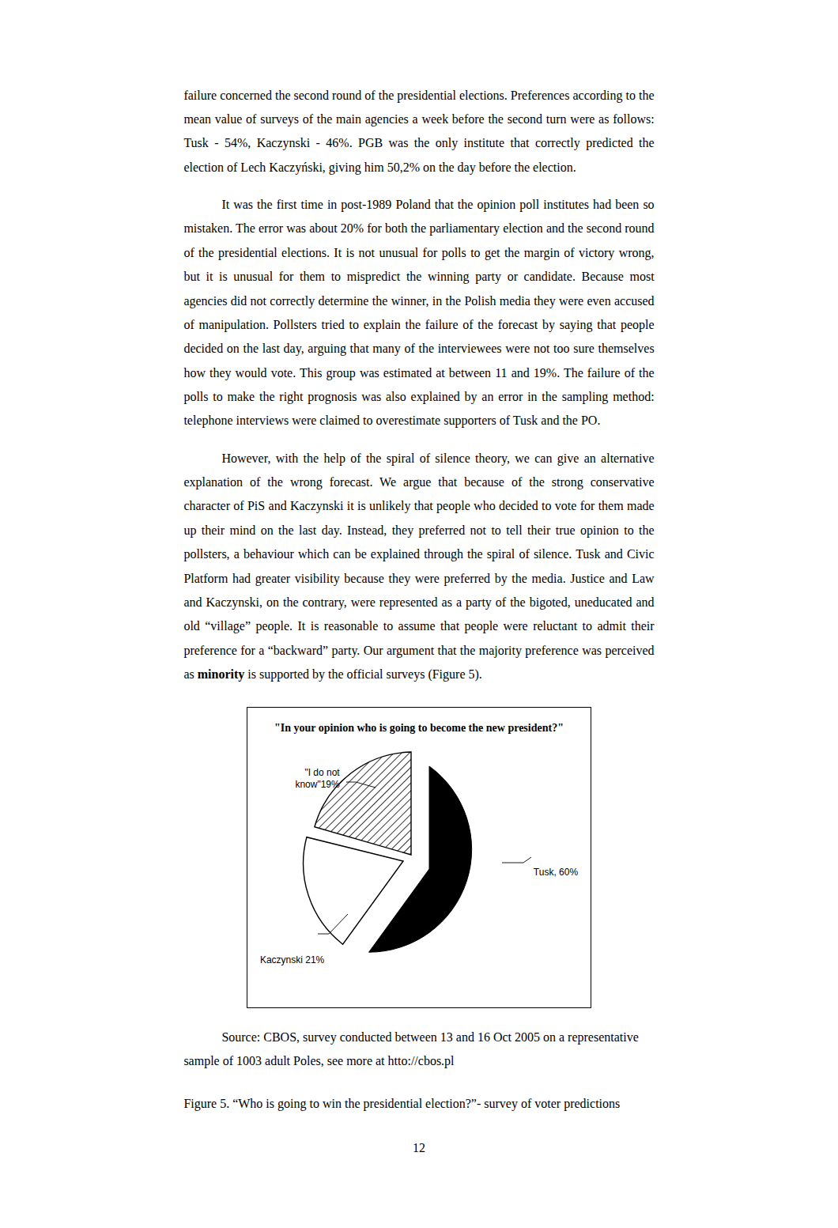failure concerned the second round of the presidential elections. Preferences according to the mean value of surveys of the main agencies a week before the second turn were as follows: Tusk - 54%, Kaczynski - 46%. PGB was the only institute that correctly predicted the election of Lech Kaczyński, giving him 50,2% on the day before the election.
It was the first time in post-1989 Poland that the opinion poll institutes had been so mistaken. The error was about 20% for both the parliamentary election and the second round of the presidential elections. It is not unusual for polls to get the margin of victory wrong, but it is unusual for them to mispredict the winning party or candidate. Because most agencies did not correctly determine the winner, in the Polish media they were even accused of manipulation. Pollsters tried to explain the failure of the forecast by saying that people decided on the last day, arguing that many of the interviewees were not too sure themselves how they would vote. This group was estimated at between 11 and 19%. The failure of the polls to make the right prognosis was also explained by an error in the sampling method: telephone interviews were claimed to overestimate supporters of Tusk and the PO.
However, with the help of the spiral of silence theory, we can give an alternative explanation of the wrong forecast. We argue that because of the strong conservative character of PiS and Kaczynski it is unlikely that people who decided to vote for them made up their mind on the last day. Instead, they preferred not to tell their true opinion to the pollsters, a behaviour which can be explained through the spiral of silence. Tusk and Civic Platform had greater visibility because they were preferred by the media. Justice and Law and Kaczynski, on the contrary, were represented as a party of the bigoted, uneducated and old “village” people. It is reasonable to assume that people were reluctant to admit their preference for a “backward” party. Our argument that the majority preference was perceived as minority is supported by the official surveys (Figure 5).
"In your opinion who is going to become the new president?"
"I do not know"19% Tusk, 60% Kaczynski 21%
Source: CBOS, survey conducted between 13 and 16 Oct 2005 on a representative
sample of 1003 adult Poles, see more at htto://cbos.pl
Figure 5. “Who is going to win the presidential election?”- survey of voter predictions
12